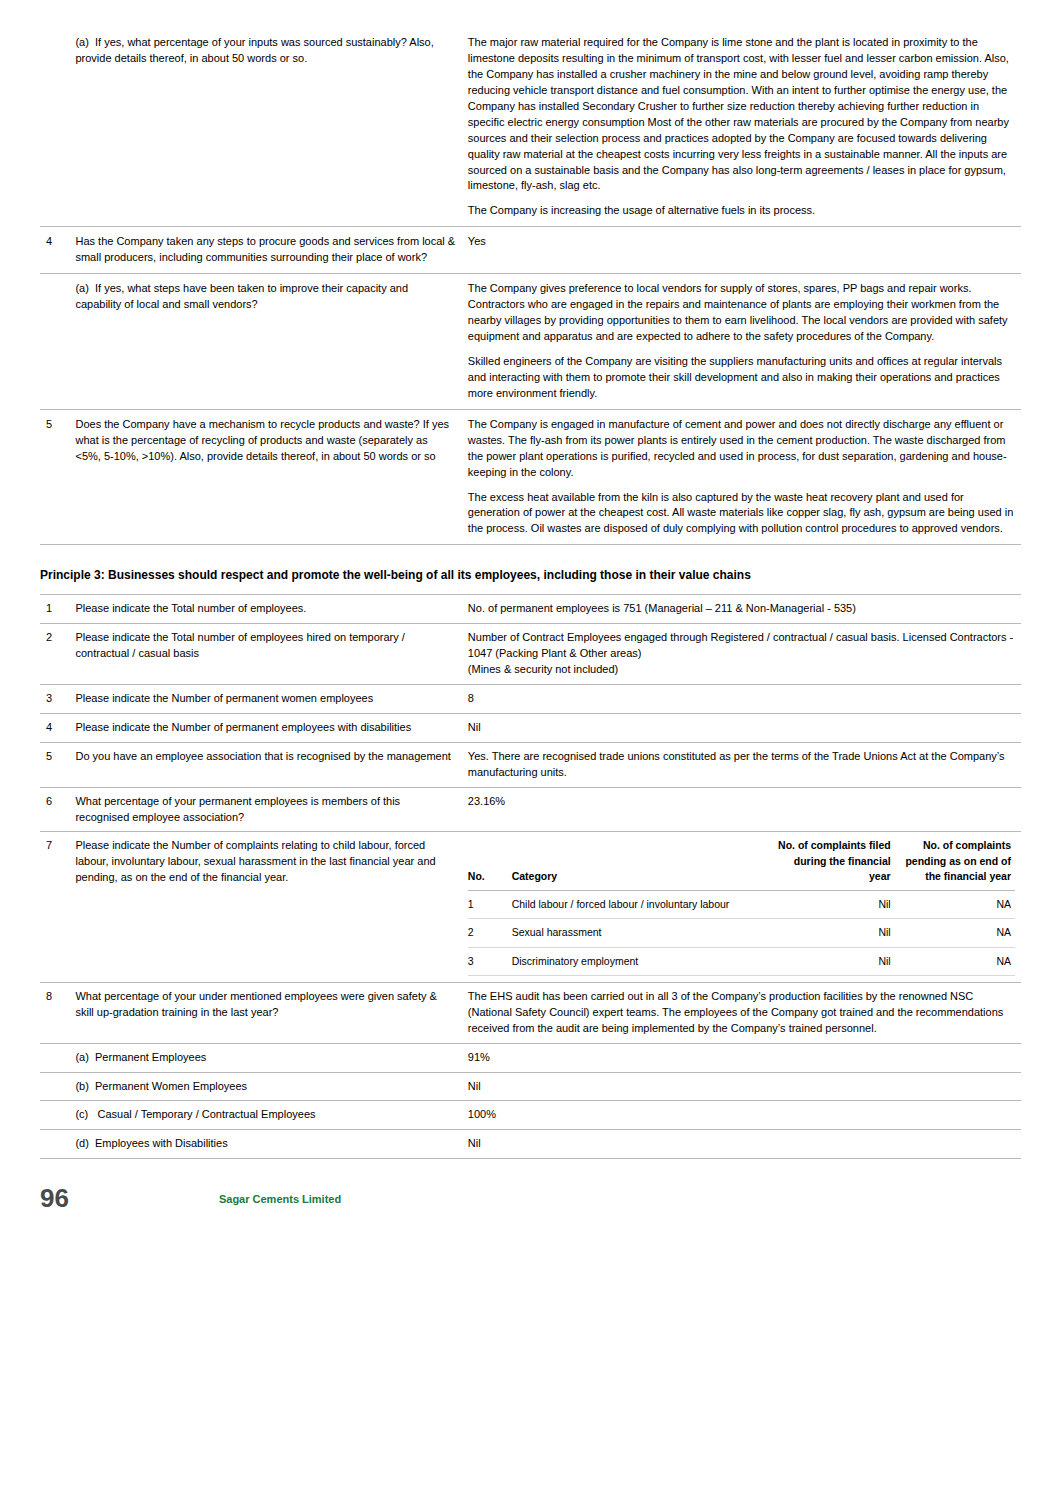| | (a) If yes, what percentage of your inputs was sourced sustainably? Also, provide details thereof, in about 50 words or so. | The major raw material required for the Company is lime stone and the plant is located in proximity to the limestone deposits resulting in the minimum of transport cost, with lesser fuel and lesser carbon emission. Also, the Company has installed a crusher machinery in the mine and below ground level, avoiding ramp thereby reducing vehicle transport distance and fuel consumption. With an intent to further optimise the energy use, the Company has installed Secondary Crusher to further size reduction thereby achieving further reduction in specific electric energy consumption Most of the other raw materials are procured by the Company from nearby sources and their selection process and practices adopted by the Company are focused towards delivering quality raw material at the cheapest costs incurring very less freights in a sustainable manner. All the inputs are sourced on a sustainable basis and the Company has also long-term agreements / leases in place for gypsum, limestone, fly-ash, slag etc. The Company is increasing the usage of alternative fuels in its process. |
| 4 | Has the Company taken any steps to procure goods and services from local & small producers, including communities surrounding their place of work? | Yes |
| | (a) If yes, what steps have been taken to improve their capacity and capability of local and small vendors? | The Company gives preference to local vendors for supply of stores, spares, PP bags and repair works. Contractors who are engaged in the repairs and maintenance of plants are employing their workmen from the nearby villages by providing opportunities to them to earn livelihood. The local vendors are provided with safety equipment and apparatus and are expected to adhere to the safety procedures of the Company. Skilled engineers of the Company are visiting the suppliers manufacturing units and offices at regular intervals and interacting with them to promote their skill development and also in making their operations and practices more environment friendly. |
| 5 | Does the Company have a mechanism to recycle products and waste? If yes what is the percentage of recycling of products and waste (separately as <5%, 5-10%, >10%). Also, provide details thereof, in about 50 words or so | The Company is engaged in manufacture of cement and power and does not directly discharge any effluent or wastes. The fly-ash from its power plants is entirely used in the cement production. The waste discharged from the power plant operations is purified, recycled and used in process, for dust separation, gardening and house-keeping in the colony. The excess heat available from the kiln is also captured by the waste heat recovery plant and used for generation of power at the cheapest cost. All waste materials like copper slag, fly ash, gypsum are being used in the process. Oil wastes are disposed of duly complying with pollution control procedures to approved vendors. |
Principle 3: Businesses should respect and promote the well-being of all its employees, including those in their value chains
| 1 | Please indicate the Total number of employees. | No. of permanent employees is 751 (Managerial – 211 & Non-Managerial - 535) |
| 2 | Please indicate the Total number of employees hired on temporary / contractual / casual basis | Number of Contract Employees engaged through Registered / contractual / casual basis. Licensed Contractors - 1047 (Packing Plant & Other areas) (Mines & security not included) |
| 3 | Please indicate the Number of permanent women employees | 8 |
| 4 | Please indicate the Number of permanent employees with disabilities | Nil |
| 5 | Do you have an employee association that is recognised by the management | Yes. There are recognised trade unions constituted as per the terms of the Trade Unions Act at the Company’s manufacturing units. |
| 6 | What percentage of your permanent employees is members of this recognised employee association? | 23.16% |
| 7 | Please indicate the Number of complaints relating to child labour, forced labour, involuntary labour, sexual harassment in the last financial year and pending, as on the end of the financial year. | / No. / Category / No. of complaints filed during the financial year / No. of complaints pending as on end of the financial year / / --- / --- / --- / --- / / 1 / Child labour / forced labour / involuntary labour / Nil / NA / / 2 / Sexual harassment / Nil / NA / / 3 / Discriminatory employment / Nil / NA / |
| 8 | What percentage of your under mentioned employees were given safety & skill up-gradation training in the last year? | The EHS audit has been carried out in all 3 of the Company’s production facilities by the renowned NSC (National Safety Council) expert teams. The employees of the Company got trained and the recommendations received from the audit are being implemented by the Company’s trained personnel. |
| | (a) Permanent Employees | 91% |
| | (b) Permanent Women Employees | Nil |
| | (c) Casual / Temporary / Contractual Employees | 100% |
| | (d) Employees with Disabilities | Nil |
96
Sagar Cements Limited